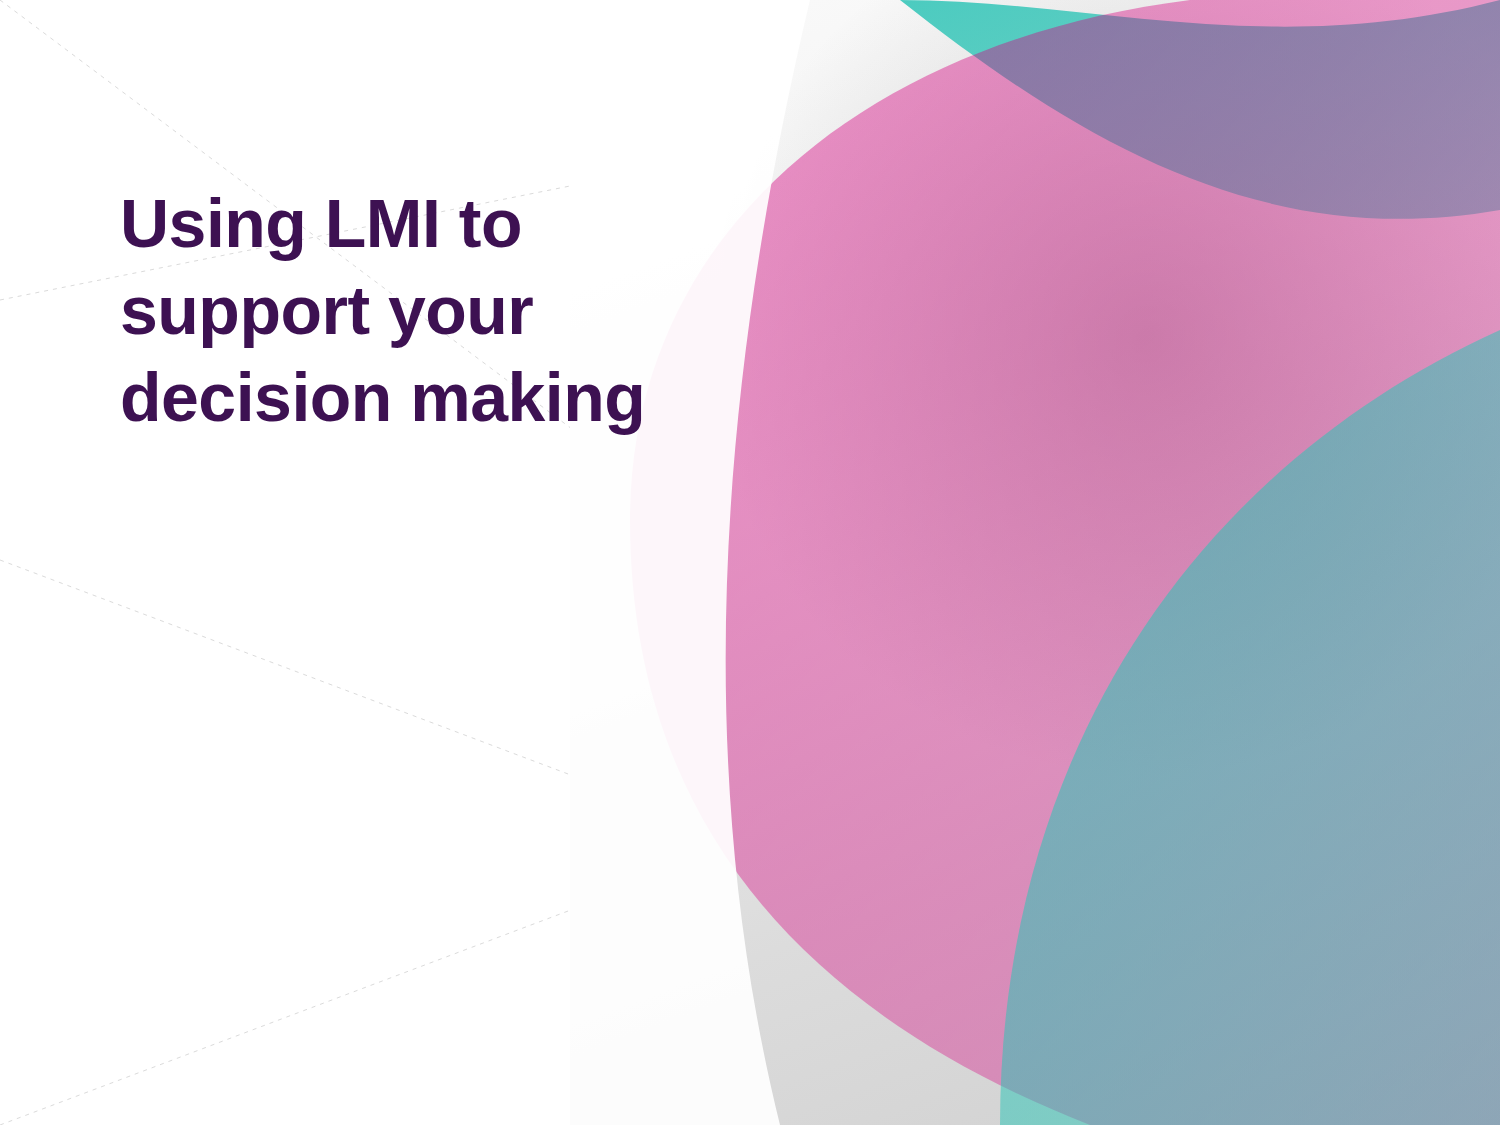Using LMI to support your decision making